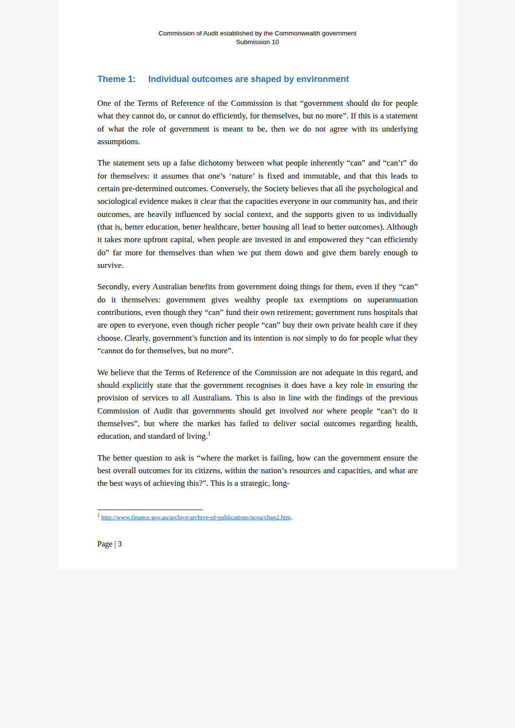Commission of Audit established by the Commonwealth government
Submission 10
Theme 1: Individual outcomes are shaped by environment
One of the Terms of Reference of the Commission is that “government should do for people what they cannot do, or cannot do efficiently, for themselves, but no more”. If this is a statement of what the role of government is meant to be, then we do not agree with its underlying assumptions.
The statement sets up a false dichotomy between what people inherently “can” and “can’t” do for themselves: it assumes that one’s ‘nature’ is fixed and immutable, and that this leads to certain pre-determined outcomes. Conversely, the Society believes that all the psychological and sociological evidence makes it clear that the capacities everyone in our community has, and their outcomes, are heavily influenced by social context, and the supports given to us individually (that is, better education, better healthcare, better housing all lead to better outcomes). Although it takes more upfront capital, when people are invested in and empowered they “can efficiently do” far more for themselves than when we put them down and give them barely enough to survive.
Secondly, every Australian benefits from government doing things for them, even if they “can” do it themselves: government gives wealthy people tax exemptions on superannuation contributions, even though they “can” fund their own retirement; government runs hospitals that are open to everyone, even though richer people “can” buy their own private health care if they choose. Clearly, government’s function and its intention is not simply to do for people what they “cannot do for themselves, but no more”.
We believe that the Terms of Reference of the Commission are not adequate in this regard, and should explicitly state that the government recognises it does have a key role in ensuring the provision of services to all Australians. This is also in line with the findings of the previous Commission of Audit that governments should get involved not where people “can’t do it themselves”, but where the market has failed to deliver social outcomes regarding health, education, and standard of living.1
The better question to ask is “where the market is failing, how can the government ensure the best overall outcomes for its citizens, within the nation’s resources and capacities, and what are the best ways of achieving this?”. This is a strategic, long-
1 http://www.finance.gov.au/archive/archive-of-publications/ncoa/chap2.htm.
Page | 3